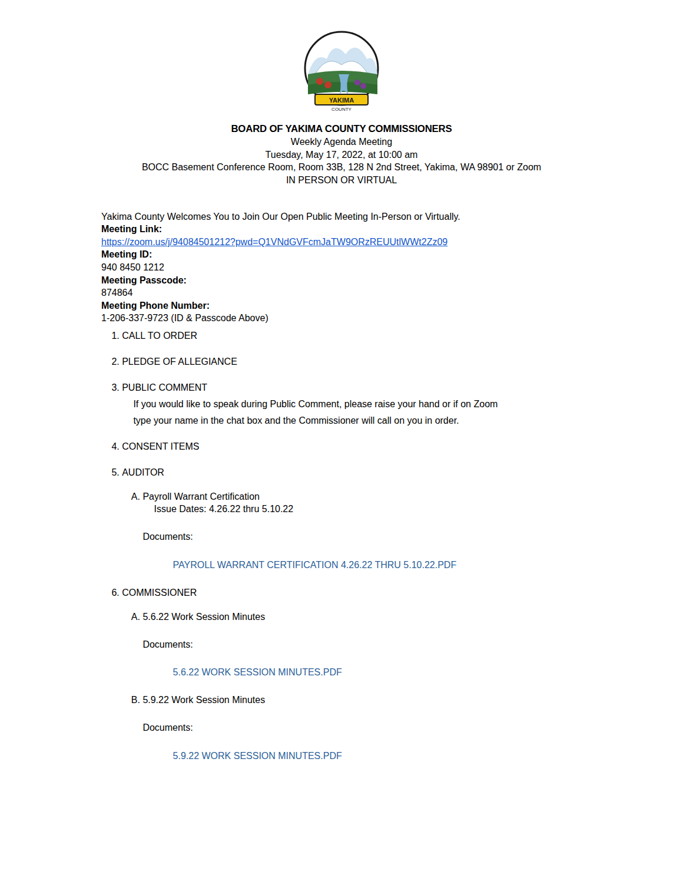YAKIMA COUNTY
BOARD OF YAKIMA COUNTY COMMISSIONERS
Weekly Agenda Meeting
Tuesday, May 17, 2022, at 10:00 am
BOCC Basement Conference Room, Room 33B, 128 N 2nd Street, Yakima, WA 98901 or Zoom
IN PERSON OR VIRTUAL
Yakima County Welcomes You to Join Our Open Public Meeting In-Person or Virtually.
Meeting Link:
https://zoom.us/j/94084501212?pwd=Q1VNdGVFcmJaTW9ORzREUUtlWWt2Zz09
Meeting ID:
940 8450 1212
Meeting Passcode:
874864
Meeting Phone Number:
1-206-337-9723 (ID & Passcode Above)
CALL TO ORDER
PLEDGE OF ALLEGIANCE
PUBLIC COMMENT
If you would like to speak during Public Comment, please raise your hand or if on Zoom
type your name in the chat box and the Commissioner will call on you in order.
CONSENT ITEMS
AUDITOR
Payroll Warrant Certification
Issue Dates: 4.26.22 thru 5.10.22
Documents:
PAYROLL WARRANT CERTIFICATION 4.26.22 THRU 5.10.22.PDF
COMMISSIONER
5.6.22 Work Session Minutes
Documents:
5.6.22 WORK SESSION MINUTES.PDF
5.9.22 Work Session Minutes
Documents:
5.9.22 WORK SESSION MINUTES.PDF